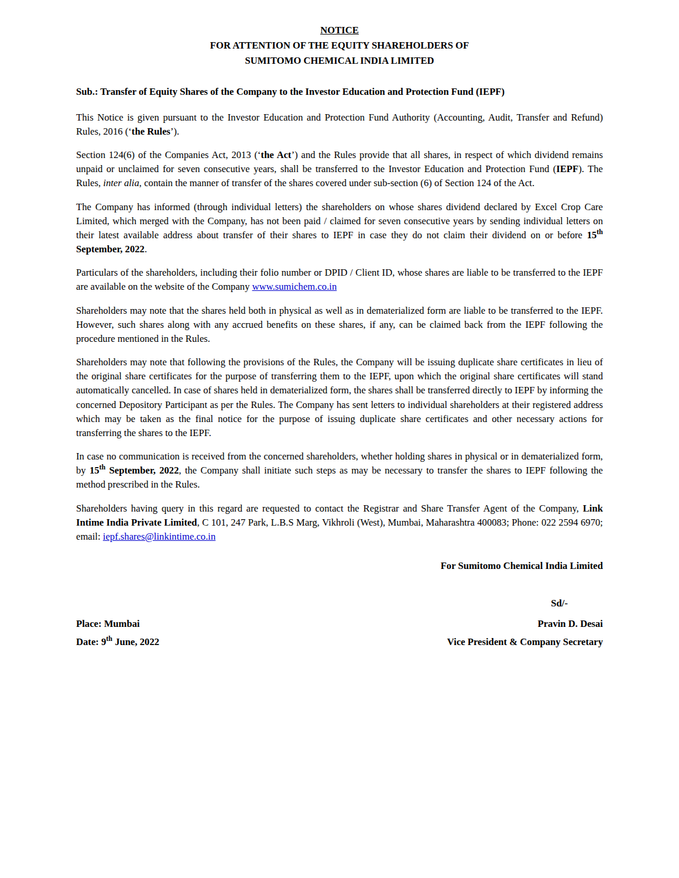NOTICE
FOR ATTENTION OF THE EQUITY SHAREHOLDERS OF
SUMITOMO CHEMICAL INDIA LIMITED
Sub.: Transfer of Equity Shares of the Company to the Investor Education and Protection Fund (IEPF)
This Notice is given pursuant to the Investor Education and Protection Fund Authority (Accounting, Audit, Transfer and Refund) Rules, 2016 (‘the Rules’).
Section 124(6) of the Companies Act, 2013 (‘the Act’) and the Rules provide that all shares, in respect of which dividend remains unpaid or unclaimed for seven consecutive years, shall be transferred to the Investor Education and Protection Fund (IEPF). The Rules, inter alia, contain the manner of transfer of the shares covered under sub-section (6) of Section 124 of the Act.
The Company has informed (through individual letters) the shareholders on whose shares dividend declared by Excel Crop Care Limited, which merged with the Company, has not been paid / claimed for seven consecutive years by sending individual letters on their latest available address about transfer of their shares to IEPF in case they do not claim their dividend on or before 15th September, 2022.
Particulars of the shareholders, including their folio number or DPID / Client ID, whose shares are liable to be transferred to the IEPF are available on the website of the Company www.sumichem.co.in
Shareholders may note that the shares held both in physical as well as in dematerialized form are liable to be transferred to the IEPF. However, such shares along with any accrued benefits on these shares, if any, can be claimed back from the IEPF following the procedure mentioned in the Rules.
Shareholders may note that following the provisions of the Rules, the Company will be issuing duplicate share certificates in lieu of the original share certificates for the purpose of transferring them to the IEPF, upon which the original share certificates will stand automatically cancelled. In case of shares held in dematerialized form, the shares shall be transferred directly to IEPF by informing the concerned Depository Participant as per the Rules. The Company has sent letters to individual shareholders at their registered address which may be taken as the final notice for the purpose of issuing duplicate share certificates and other necessary actions for transferring the shares to the IEPF.
In case no communication is received from the concerned shareholders, whether holding shares in physical or in dematerialized form, by 15th September, 2022, the Company shall initiate such steps as may be necessary to transfer the shares to IEPF following the method prescribed in the Rules.
Shareholders having query in this regard are requested to contact the Registrar and Share Transfer Agent of the Company, Link Intime India Private Limited, C 101, 247 Park, L.B.S Marg, Vikhroli (West), Mumbai, Maharashtra 400083; Phone: 022 2594 6970; email: iepf.shares@linkintime.co.in
For Sumitomo Chemical India Limited
Sd/-
| Place: Mumbai | Pravin D. Desai |
| Date: 9 th June, 2022 | Vice President & Company Secretary |